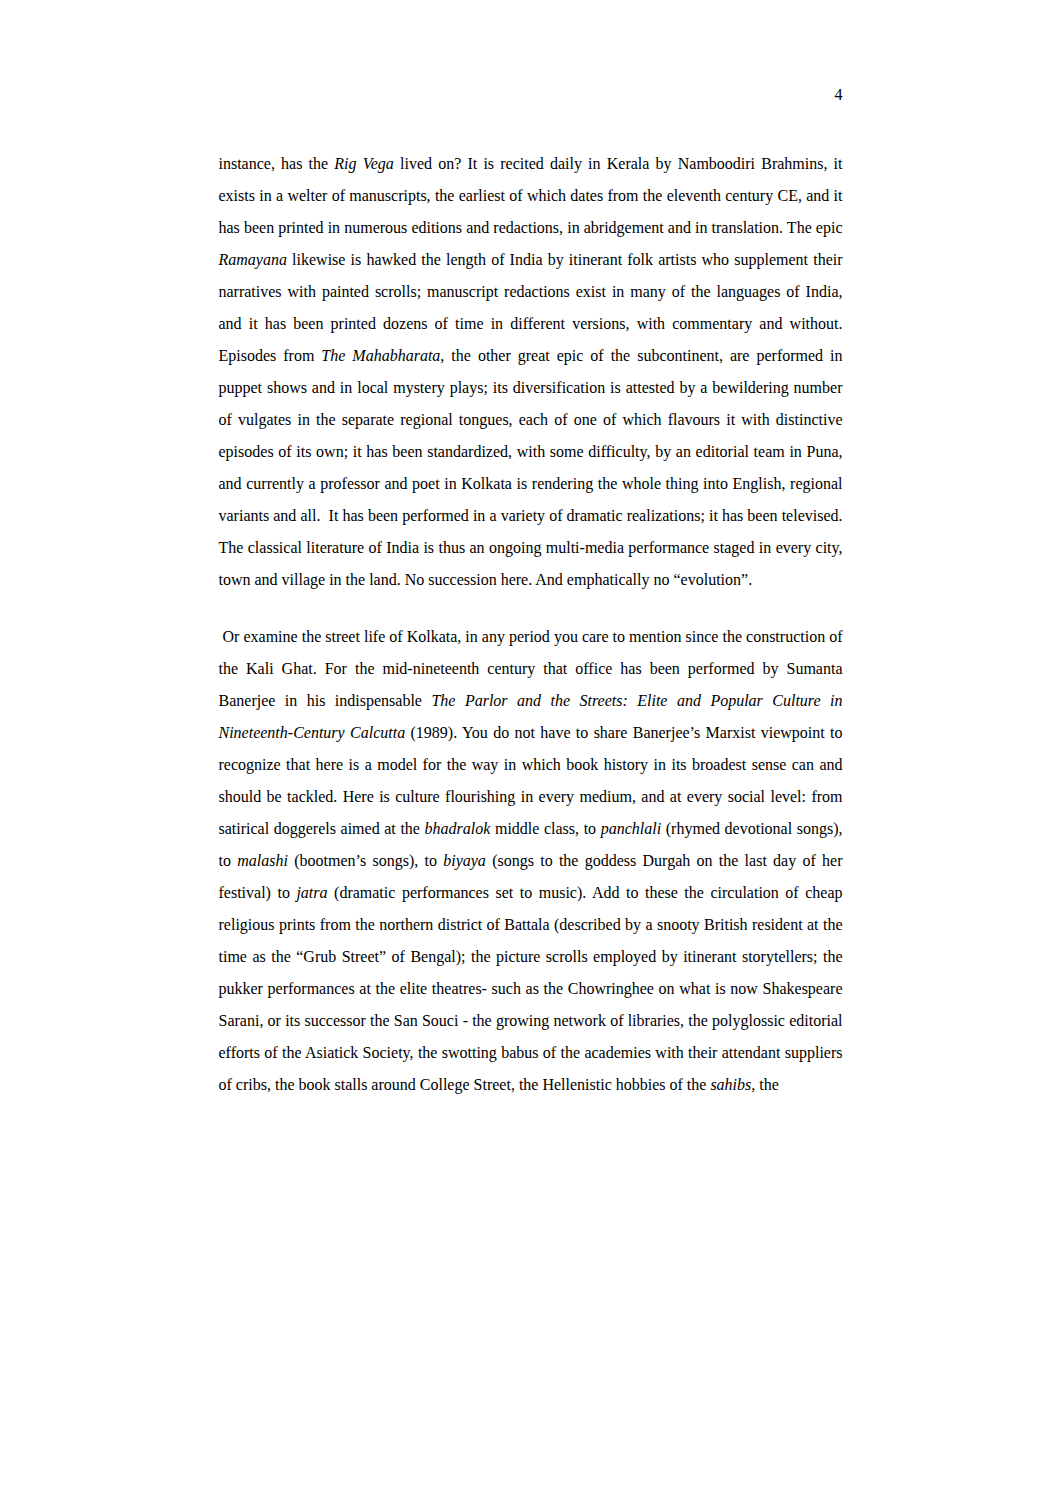4
instance, has the Rig Vega lived on? It is recited daily in Kerala by Namboodiri Brahmins, it exists in a welter of manuscripts, the earliest of which dates from the eleventh century CE, and it has been printed in numerous editions and redactions, in abridgement and in translation. The epic Ramayana likewise is hawked the length of India by itinerant folk artists who supplement their narratives with painted scrolls; manuscript redactions exist in many of the languages of India, and it has been printed dozens of time in different versions, with commentary and without. Episodes from The Mahabharata, the other great epic of the subcontinent, are performed in puppet shows and in local mystery plays; its diversification is attested by a bewildering number of vulgates in the separate regional tongues, each of one of which flavours it with distinctive episodes of its own; it has been standardized, with some difficulty, by an editorial team in Puna, and currently a professor and poet in Kolkata is rendering the whole thing into English, regional variants and all. It has been performed in a variety of dramatic realizations; it has been televised. The classical literature of India is thus an ongoing multi-media performance staged in every city, town and village in the land. No succession here. And emphatically no “evolution”.
Or examine the street life of Kolkata, in any period you care to mention since the construction of the Kali Ghat. For the mid-nineteenth century that office has been performed by Sumanta Banerjee in his indispensable The Parlor and the Streets: Elite and Popular Culture in Nineteenth-Century Calcutta (1989). You do not have to share Banerjee’s Marxist viewpoint to recognize that here is a model for the way in which book history in its broadest sense can and should be tackled. Here is culture flourishing in every medium, and at every social level: from satirical doggerels aimed at the bhadralok middle class, to panchlali (rhymed devotional songs), to malashi (bootmen’s songs), to biyaya (songs to the goddess Durgah on the last day of her festival) to jatra (dramatic performances set to music). Add to these the circulation of cheap religious prints from the northern district of Battala (described by a snooty British resident at the time as the “Grub Street” of Bengal); the picture scrolls employed by itinerant storytellers; the pukker performances at the elite theatres- such as the Chowringhee on what is now Shakespeare Sarani, or its successor the San Souci - the growing network of libraries, the polyglossic editorial efforts of the Asiatick Society, the swotting babus of the academies with their attendant suppliers of cribs, the book stalls around College Street, the Hellenistic hobbies of the sahibs, the